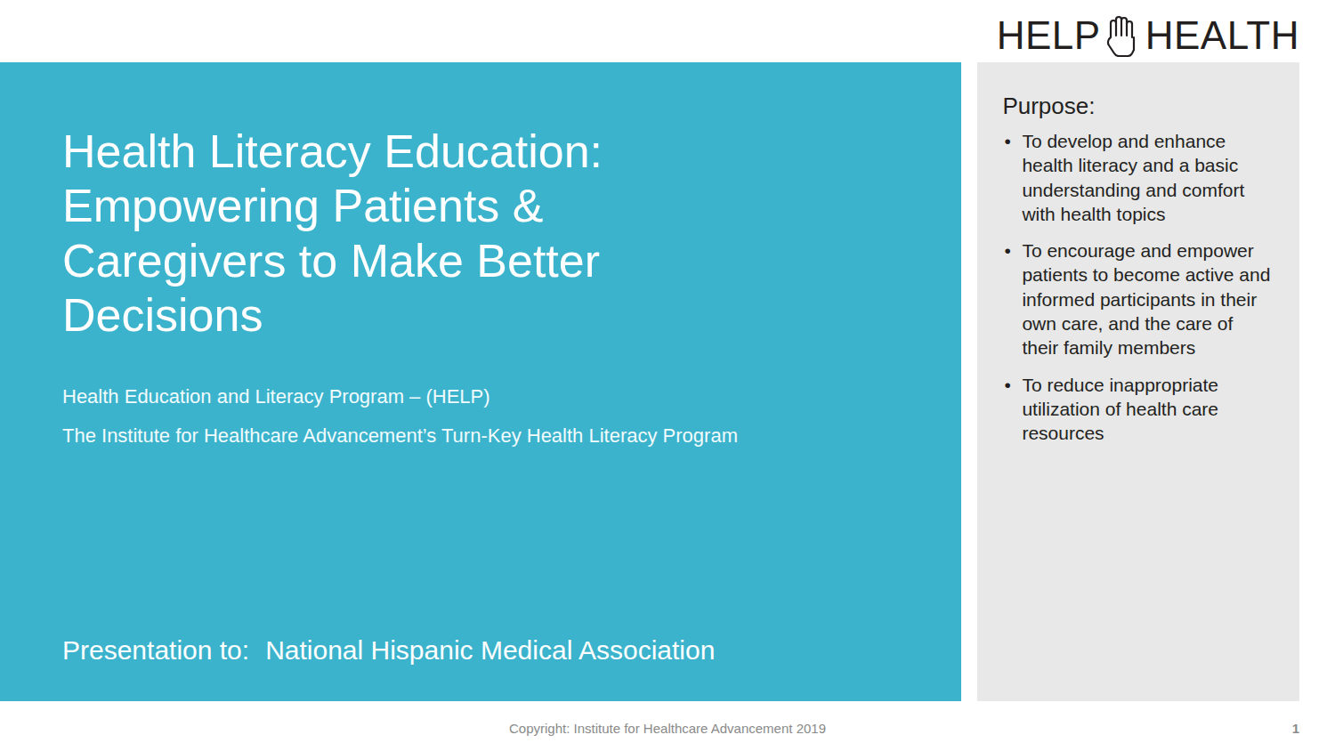HELP HEALTH
Health Literacy Education: Empowering Patients & Caregivers to Make Better Decisions
Health Education and Literacy Program – (HELP)
The Institute for Healthcare Advancement’s Turn-Key Health Literacy Program
Presentation to: National Hispanic Medical Association
Purpose:
To develop and enhance health literacy and a basic understanding and comfort with health topics
To encourage and empower patients to become active and informed participants in their own care, and the care of their family members
To reduce inappropriate utilization of health care resources
Copyright: Institute for Healthcare Advancement 2019 1